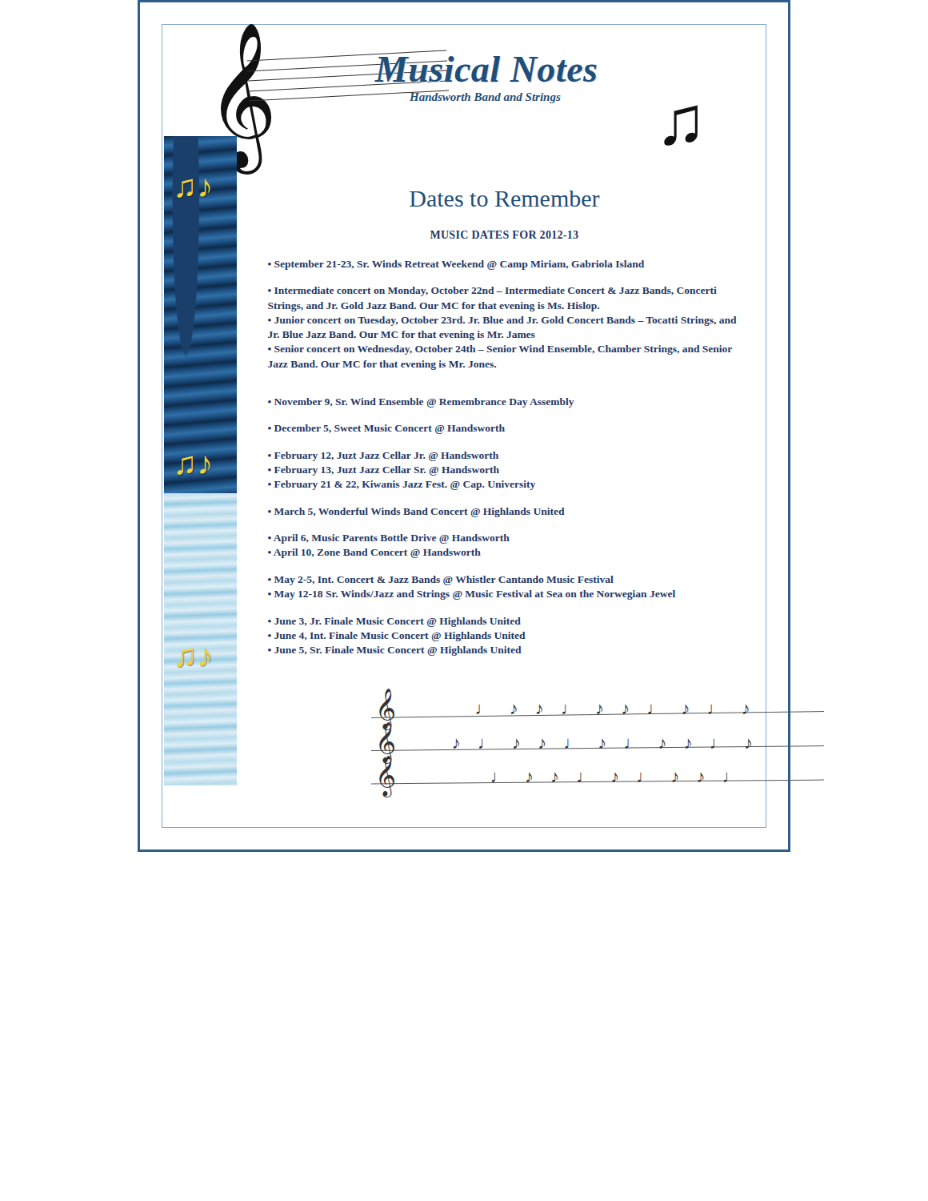𝄞
Musical Notes
Handsworth Band and Strings
♫
♫♪
♫♪
♫♪
Dates to Remember
MUSIC DATES FOR 2012-13
• September 21-23, Sr. Winds Retreat Weekend @ Camp Miriam, Gabriola Island
• Intermediate concert on Monday, October 22nd – Intermediate Concert & Jazz Bands, Concerti Strings, and Jr. Gold Jazz Band. Our MC for that evening is Ms. Hislop.
• Junior concert on Tuesday, October 23rd. Jr. Blue and Jr. Gold Concert Bands – Tocatti Strings, and Jr. Blue Jazz Band. Our MC for that evening is Mr. James
• Senior concert on Wednesday, October 24th – Senior Wind Ensemble, Chamber Strings, and Senior Jazz Band. Our MC for that evening is Mr. Jones.
• November 9, Sr. Wind Ensemble @ Remembrance Day Assembly
• December 5, Sweet Music Concert @ Handsworth
• February 12, Juzt Jazz Cellar Jr. @ Handsworth
• February 13, Juzt Jazz Cellar Sr. @ Handsworth
• February 21 & 22, Kiwanis Jazz Fest. @ Cap. University
• March 5, Wonderful Winds Band Concert @ Highlands United
• April 6, Music Parents Bottle Drive @ Handsworth
• April 10, Zone Band Concert @ Handsworth
• May 2-5, Int. Concert & Jazz Bands @ Whistler Cantando Music Festival
• May 12-18 Sr. Winds/Jazz and Strings @ Music Festival at Sea on the Norwegian Jewel
• June 3, Jr. Finale Music Concert @ Highlands United
• June 4, Int. Finale Music Concert @ Highlands United
• June 5, Sr. Finale Music Concert @ Highlands United
𝄞
𝄞
𝄞
♩♪♪♩♪♪♩♪♩♪
♪♩♪♪♩♪♩♪♪♩♪
♩♪♪♩♪♩♪♪♩